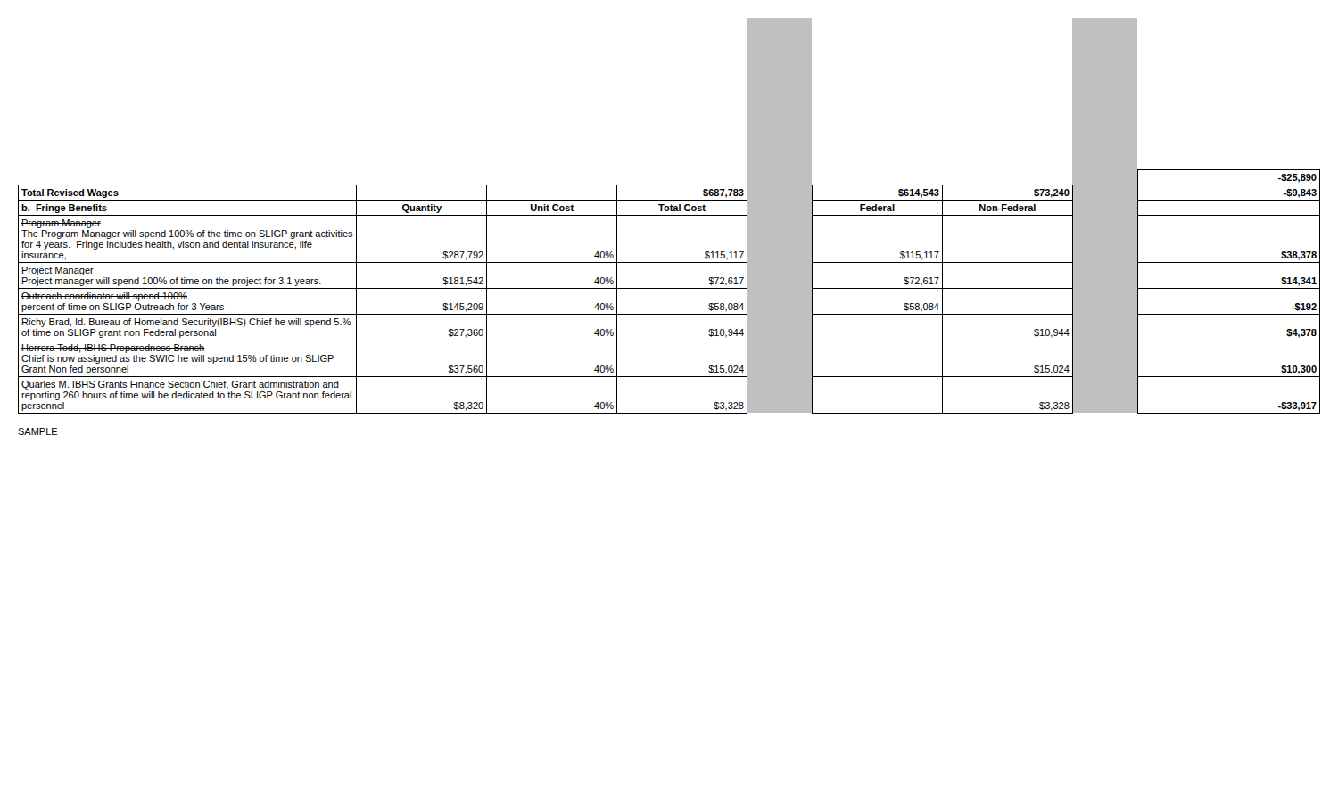| | | | | | | | | -$25,890 |
| Total Revised Wages | | | $687,783 | | $614,543 | $73,240 | | -$9,843 |
| b. Fringe Benefits | Quantity | Unit Cost | Total Cost | | Federal | Non-Federal | | |
| Program Manager The Program Manager will spend 100% of the time on SLIGP grant activities for 4 years. Fringe includes health, vison and dental insurance, life insurance, | $287,792 | 40% | $115,117 | | $115,117 | | | $38,378 |
| Project Manager Project manager will spend 100% of time on the project for 3.1 years. | $181,542 | 40% | $72,617 | | $72,617 | | | $14,341 |
| Outreach coordinator will spend 100% percent of time on SLIGP Outreach for 3 Years | $145,209 | 40% | $58,084 | | $58,084 | | | -$192 |
| Richy Brad, Id. Bureau of Homeland Security(IBHS) Chief he will spend 5.% of time on SLIGP grant non Federal personal | $27,360 | 40% | $10,944 | | | $10,944 | | $4,378 |
| Herrera Todd, IBHS Preparedness Branch Chief is now assigned as the SWIC he will spend 15% of time on SLIGP Grant Non fed personnel | $37,560 | 40% | $15,024 | | | $15,024 | | $10,300 |
| Quarles M. IBHS Grants Finance Section Chief, Grant administration and reporting 260 hours of time will be dedicated to the SLIGP Grant non federal personnel | $8,320 | 40% | $3,328 | | | $3,328 | | -$33,917 |
SAMPLE